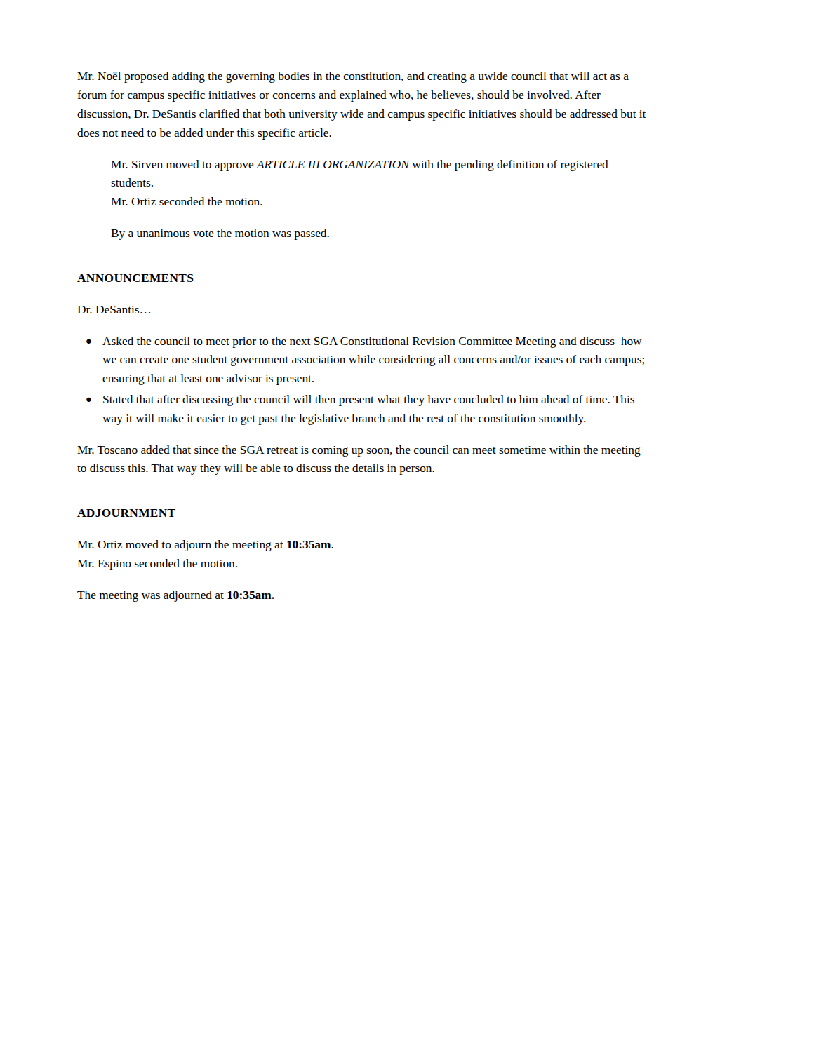Mr. Noël proposed adding the governing bodies in the constitution, and creating a uwide council that will act as a forum for campus specific initiatives or concerns and explained who, he believes, should be involved. After discussion, Dr. DeSantis clarified that both university wide and campus specific initiatives should be addressed but it does not need to be added under this specific article.
Mr. Sirven moved to approve ARTICLE III ORGANIZATION with the pending definition of registered students.
Mr. Ortiz seconded the motion.
By a unanimous vote the motion was passed.
ANNOUNCEMENTS
Dr. DeSantis…
Asked the council to meet prior to the next SGA Constitutional Revision Committee Meeting and discuss how we can create one student government association while considering all concerns and/or issues of each campus; ensuring that at least one advisor is present.
Stated that after discussing the council will then present what they have concluded to him ahead of time. This way it will make it easier to get past the legislative branch and the rest of the constitution smoothly.
Mr. Toscano added that since the SGA retreat is coming up soon, the council can meet sometime within the meeting to discuss this. That way they will be able to discuss the details in person.
ADJOURNMENT
Mr. Ortiz moved to adjourn the meeting at 10:35am.
Mr. Espino seconded the motion.
The meeting was adjourned at 10:35am.